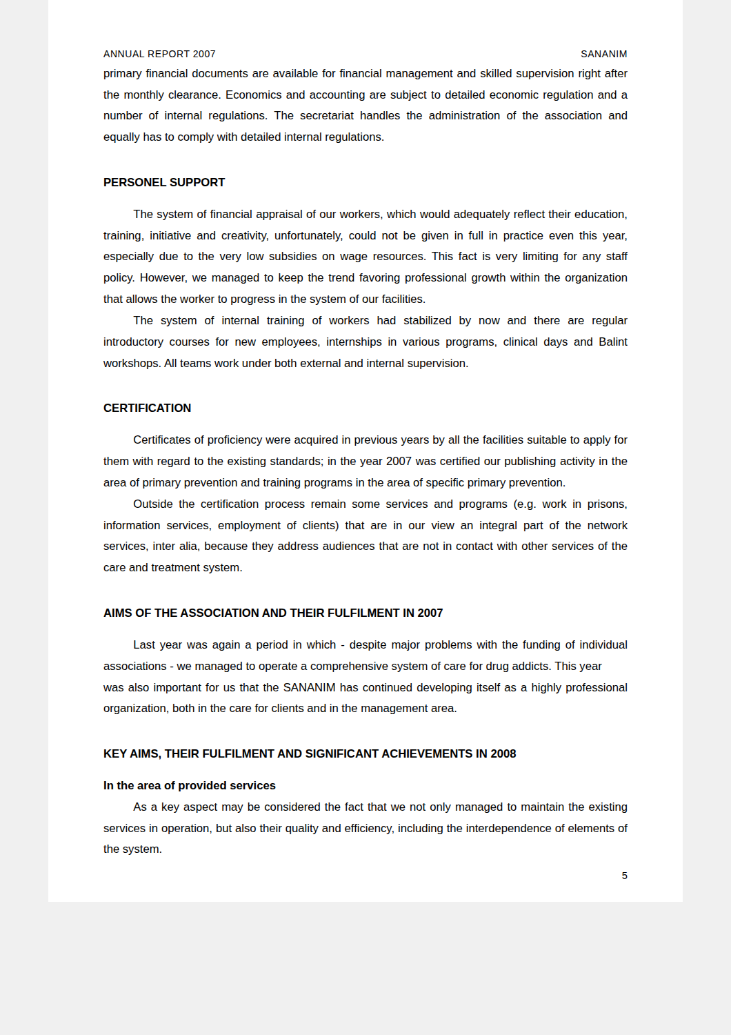ANNUAL REPORT 2007 SANANIM
primary financial documents are available for financial management and skilled supervision right after the monthly clearance. Economics and accounting are subject to detailed economic regulation and a number of internal regulations. The secretariat handles the administration of the association and equally has to comply with detailed internal regulations.
PERSONEL SUPPORT
The system of financial appraisal of our workers, which would adequately reflect their education, training, initiative and creativity, unfortunately, could not be given in full in practice even this year, especially due to the very low subsidies on wage resources. This fact is very limiting for any staff policy. However, we managed to keep the trend favoring professional growth within the organization that allows the worker to progress in the system of our facilities.
The system of internal training of workers had stabilized by now and there are regular introductory courses for new employees, internships in various programs, clinical days and Balint workshops. All teams work under both external and internal supervision.
CERTIFICATION
Certificates of proficiency were acquired in previous years by all the facilities suitable to apply for them with regard to the existing standards; in the year 2007 was certified our publishing activity in the area of primary prevention and training programs in the area of specific primary prevention.
Outside the certification process remain some services and programs (e.g. work in prisons, information services, employment of clients) that are in our view an integral part of the network services, inter alia, because they address audiences that are not in contact with other services of the care and treatment system.
AIMS OF THE ASSOCIATION AND THEIR FULFILMENT IN 2007
Last year was again a period in which - despite major problems with the funding of individual associations - we managed to operate a comprehensive system of care for drug addicts. This year
was also important for us that the SANANIM has continued developing itself as a highly professional organization, both in the care for clients and in the management area.
KEY AIMS, THEIR FULFILMENT AND SIGNIFICANT ACHIEVEMENTS IN 2008
In the area of provided services
As a key aspect may be considered the fact that we not only managed to maintain the existing services in operation, but also their quality and efficiency, including the interdependence of elements of the system.
5